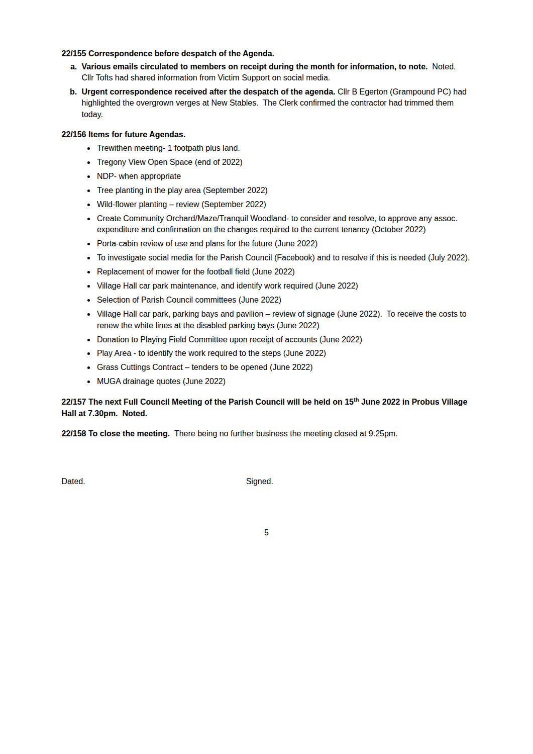22/155 Correspondence before despatch of the Agenda.
Various emails circulated to members on receipt during the month for information, to note. Noted. Cllr Tofts had shared information from Victim Support on social media.
Urgent correspondence received after the despatch of the agenda. Cllr B Egerton (Grampound PC) had highlighted the overgrown verges at New Stables. The Clerk confirmed the contractor had trimmed them today.
22/156 Items for future Agendas.
Trewithen meeting- 1 footpath plus land.
Tregony View Open Space (end of 2022)
NDP- when appropriate
Tree planting in the play area (September 2022)
Wild-flower planting – review (September 2022)
Create Community Orchard/Maze/Tranquil Woodland- to consider and resolve, to approve any assoc. expenditure and confirmation on the changes required to the current tenancy (October 2022)
Porta-cabin review of use and plans for the future (June 2022)
To investigate social media for the Parish Council (Facebook) and to resolve if this is needed (July 2022).
Replacement of mower for the football field (June 2022)
Village Hall car park maintenance, and identify work required (June 2022)
Selection of Parish Council committees (June 2022)
Village Hall car park, parking bays and pavilion – review of signage (June 2022). To receive the costs to renew the white lines at the disabled parking bays (June 2022)
Donation to Playing Field Committee upon receipt of accounts (June 2022)
Play Area - to identify the work required to the steps (June 2022)
Grass Cuttings Contract – tenders to be opened (June 2022)
MUGA drainage quotes (June 2022)
22/157 The next Full Council Meeting of the Parish Council will be held on 15th June 2022 in Probus Village Hall at 7.30pm. Noted.
22/158 To close the meeting. There being no further business the meeting closed at 9.25pm.
Dated.
Signed.
5